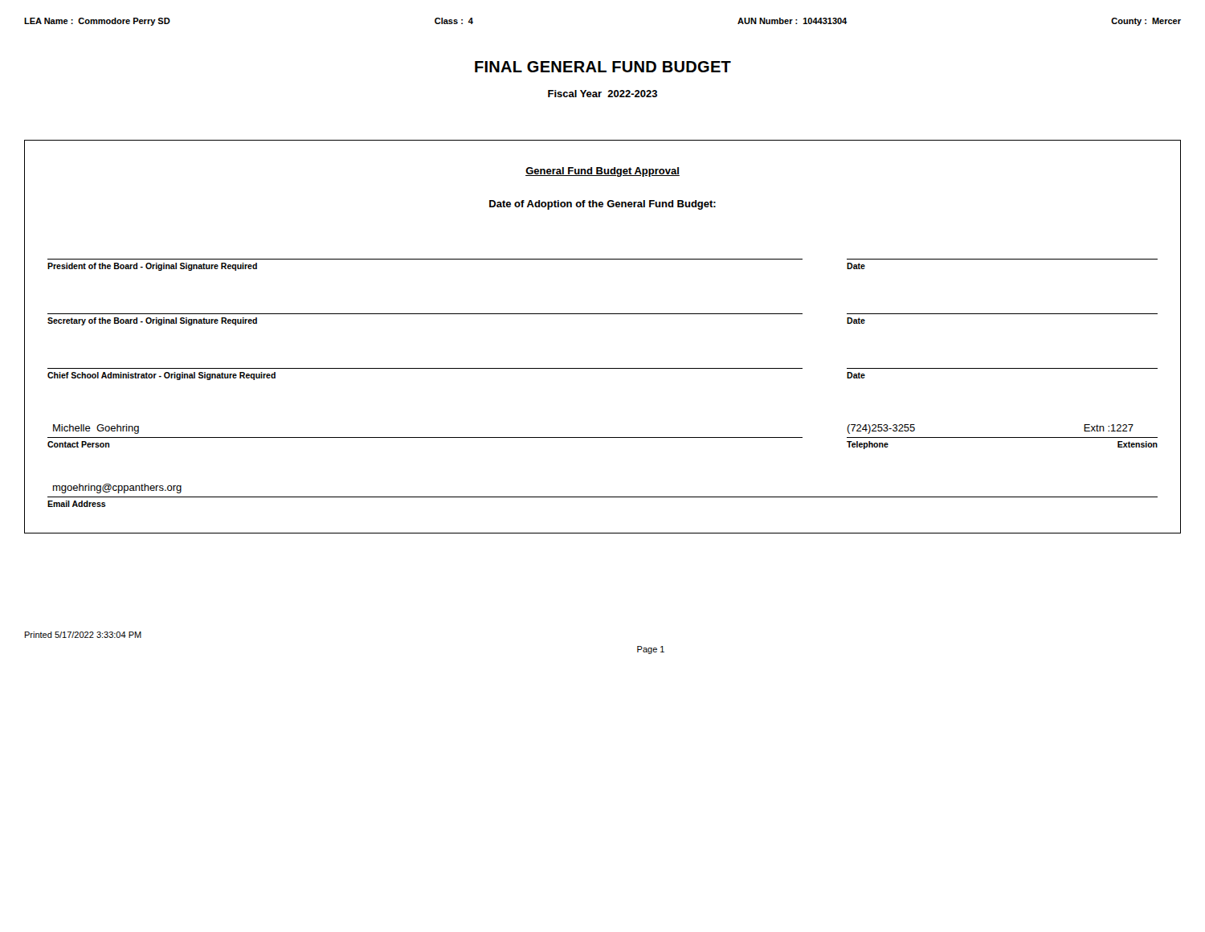LEA Name : Commodore Perry SD
Class : 4
AUN Number : 104431304
County : Mercer
FINAL GENERAL FUND BUDGET
Fiscal Year 2022-2023
General Fund Budget Approval
Date of Adoption of the General Fund Budget:
President of the Board - Original Signature Required
Date
Secretary of the Board - Original Signature Required
Date
Chief School Administrator - Original Signature Required
Date
Michelle Goehring
Contact Person
(724)253-3255 Extn :1227
Telephone Extension
mgoehring@cppanthers.org
Email Address
Printed 5/17/2022 3:33:04 PM
Page 1